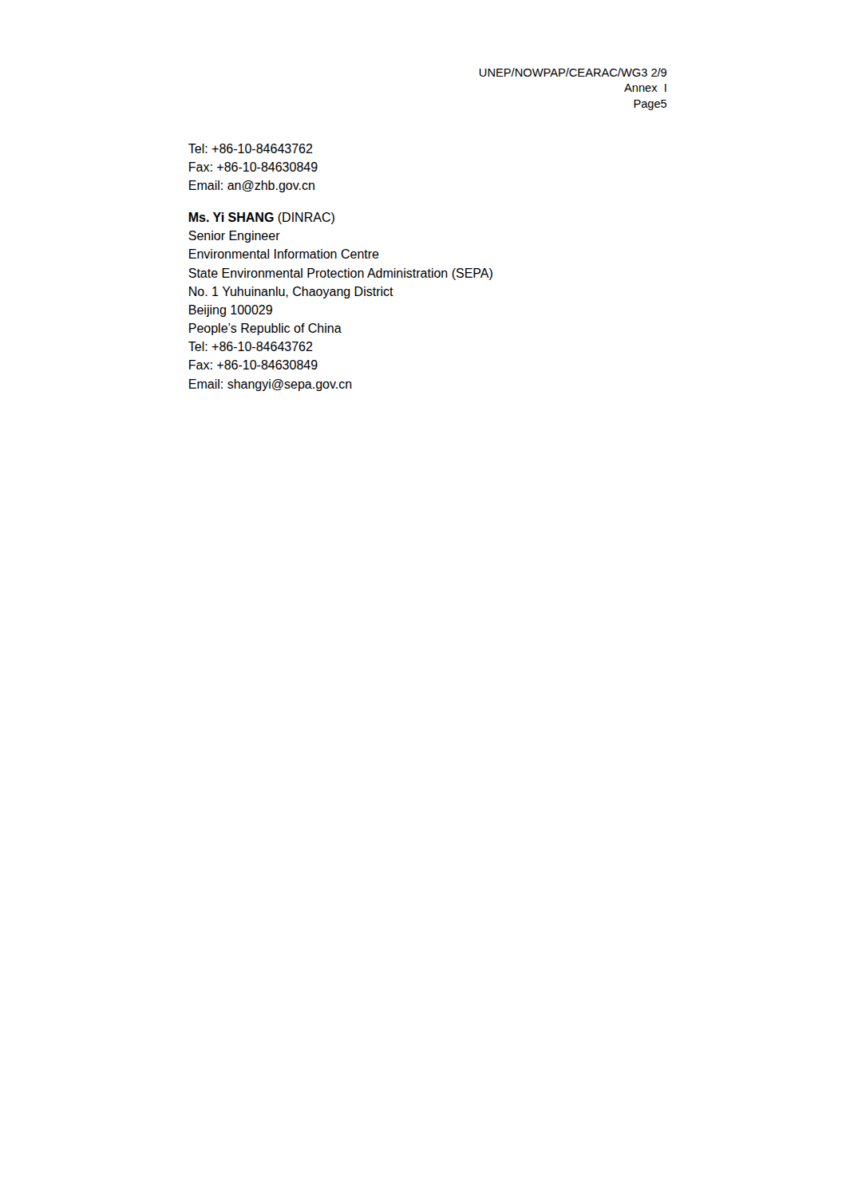UNEP/NOWPAP/CEARAC/WG3 2/9 Annex I Page5
Tel: +86-10-84643762
Fax: +86-10-84630849
Email: an@zhb.gov.cn
Ms. Yi SHANG (DINRAC)
Senior Engineer
Environmental Information Centre
State Environmental Protection Administration (SEPA)
No. 1 Yuhuinanlu, Chaoyang District
Beijing 100029
People’s Republic of China
Tel: +86-10-84643762
Fax: +86-10-84630849
Email: shangyi@sepa.gov.cn